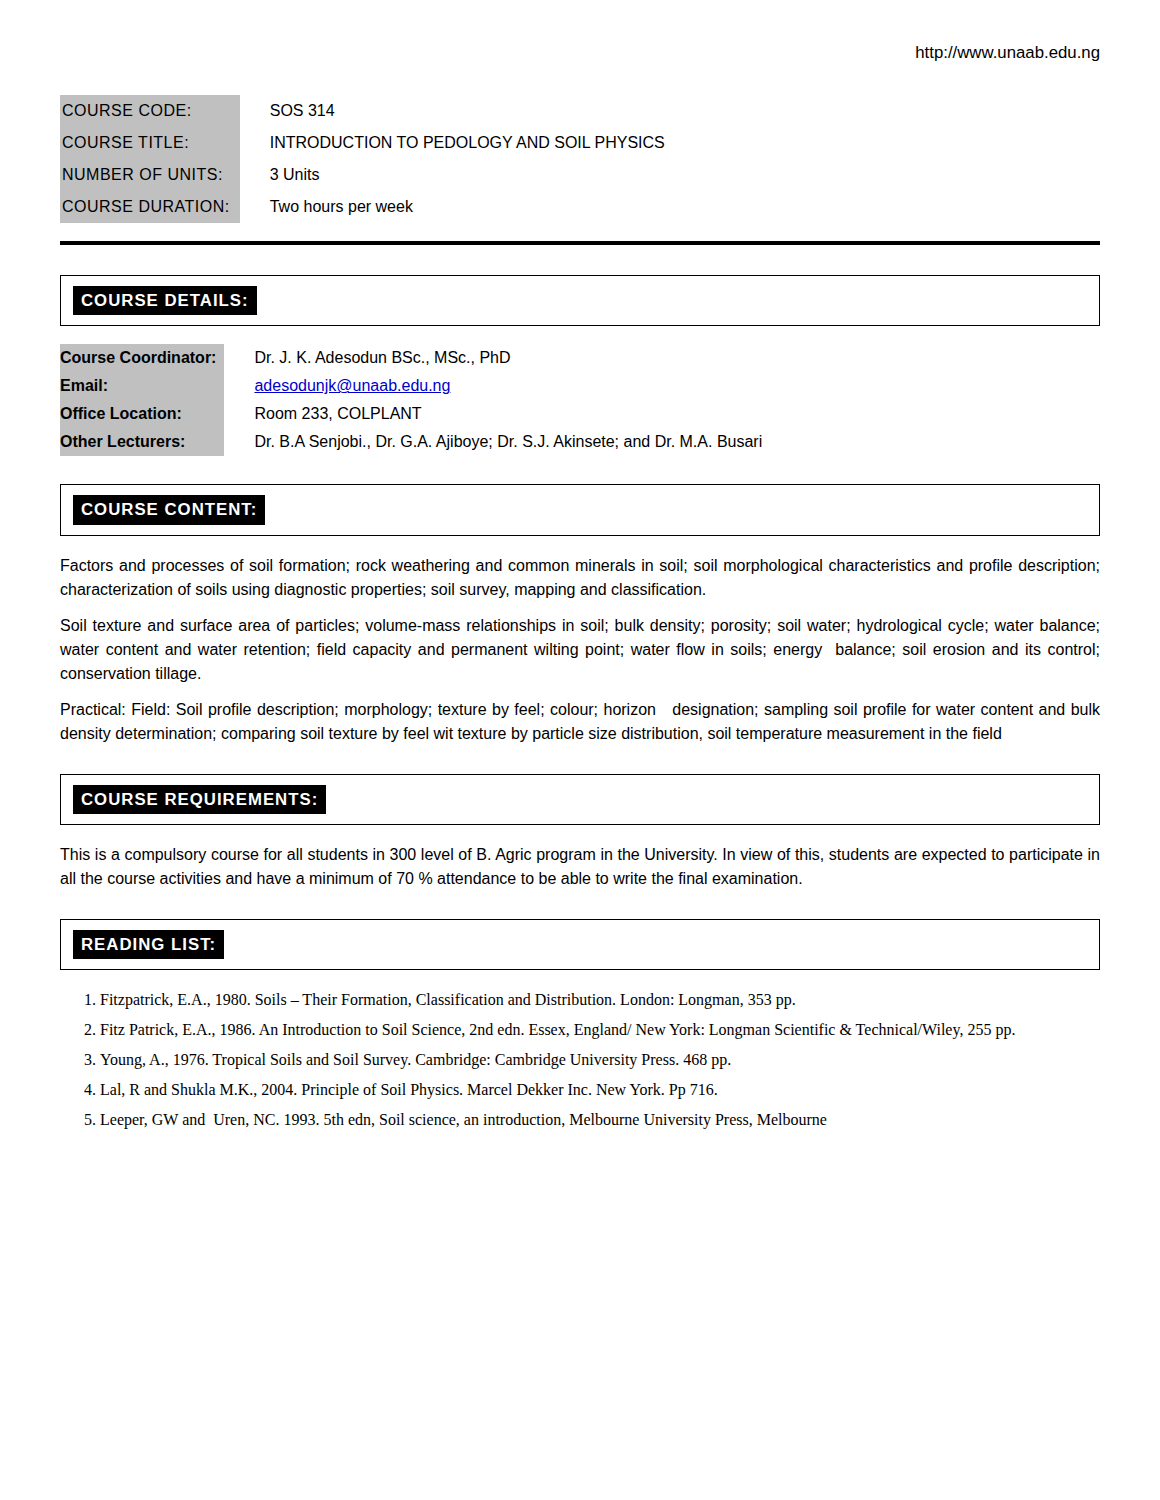http://www.unaab.edu.ng
| COURSE CODE: | SOS 314 |
| COURSE TITLE: | INTRODUCTION TO PEDOLOGY AND SOIL PHYSICS |
| NUMBER OF UNITS: | 3 Units |
| COURSE DURATION: | Two hours per week |
COURSE DETAILS:
| Course Coordinator: | Dr. J. K. Adesodun BSc., MSc., PhD |
| Email: | adesodunjk@unaab.edu.ng |
| Office Location: | Room 233, COLPLANT |
| Other Lecturers: | Dr. B.A Senjobi., Dr. G.A. Ajiboye; Dr. S.J. Akinsete; and Dr. M.A. Busari |
COURSE CONTENT:
Factors and processes of soil formation; rock weathering and common minerals in soil; soil morphological characteristics and profile description; characterization of soils using diagnostic properties; soil survey, mapping and classification.
Soil texture and surface area of particles; volume-mass relationships in soil; bulk density; porosity; soil water; hydrological cycle; water balance; water content and water retention; field capacity and permanent wilting point; water flow in soils; energy balance; soil erosion and its control; conservation tillage.
Practical: Field: Soil profile description; morphology; texture by feel; colour; horizon designation; sampling soil profile for water content and bulk density determination; comparing soil texture by feel wit texture by particle size distribution, soil temperature measurement in the field
COURSE REQUIREMENTS:
This is a compulsory course for all students in 300 level of B. Agric program in the University. In view of this, students are expected to participate in all the course activities and have a minimum of 70 % attendance to be able to write the final examination.
READING LIST:
Fitzpatrick, E.A., 1980. Soils – Their Formation, Classification and Distribution. London: Longman, 353 pp.
Fitz Patrick, E.A., 1986. An Introduction to Soil Science, 2nd edn. Essex, England/ New York: Longman Scientific & Technical/Wiley, 255 pp.
Young, A., 1976. Tropical Soils and Soil Survey. Cambridge: Cambridge University Press. 468 pp.
Lal, R and Shukla M.K., 2004. Principle of Soil Physics. Marcel Dekker Inc. New York. Pp 716.
Leeper, GW and Uren, NC. 1993. 5th edn, Soil science, an introduction, Melbourne University Press, Melbourne